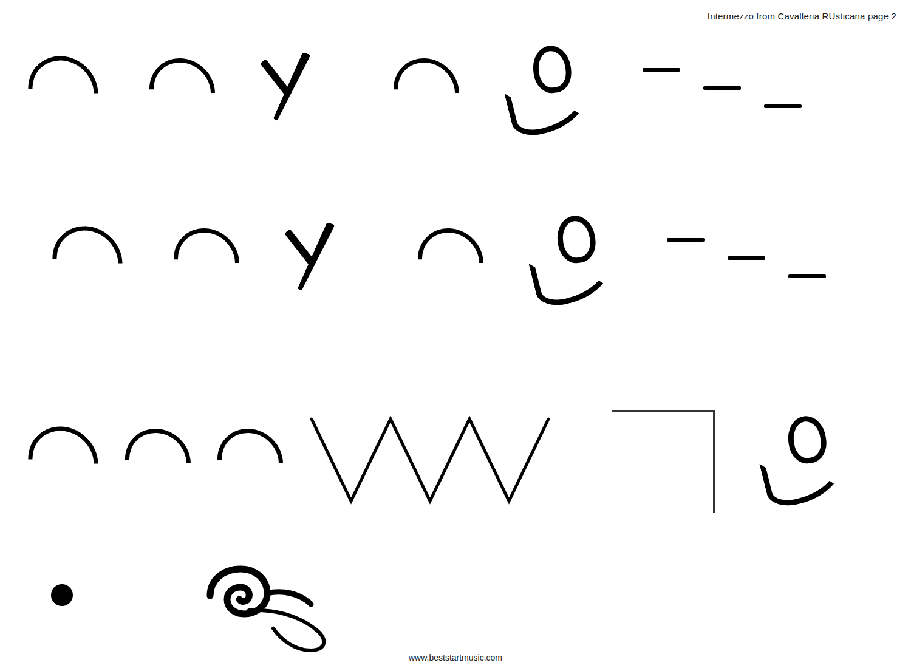Intermezzo from Cavalleria RUsticana page 2
www.beststartmusic.com